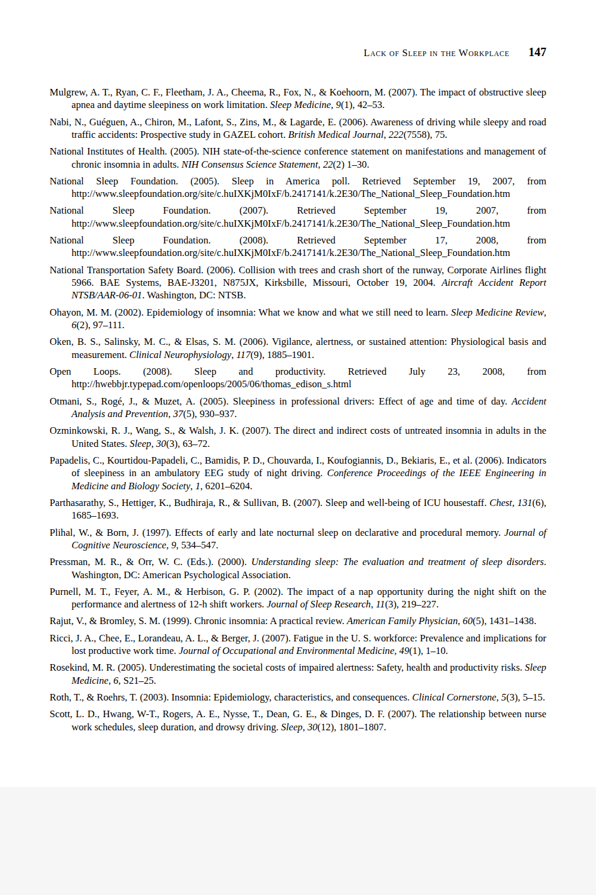Lack of Sleep in the Workplace147
Mulgrew, A. T., Ryan, C. F., Fleetham, J. A., Cheema, R., Fox, N., & Koehoorn, M. (2007). The impact of obstructive sleep apnea and daytime sleepiness on work limitation. Sleep Medicine, 9(1), 42–53.
Nabi, N., Guéguen, A., Chiron, M., Lafont, S., Zins, M., & Lagarde, E. (2006). Awareness of driving while sleepy and road traffic accidents: Prospective study in GAZEL cohort. British Medical Journal, 222(7558), 75.
National Institutes of Health. (2005). NIH state-of-the-science conference statement on manifestations and management of chronic insomnia in adults. NIH Consensus Science Statement, 22(2) 1–30.
National Sleep Foundation. (2005). Sleep in America poll. Retrieved September 19, 2007, from http://www.sleepfoundation.org/site/c.huIXKjM0IxF/b.2417141/k.2E30/The_National_Sleep_Foundation.htm
National Sleep Foundation. (2007). Retrieved September 19, 2007, from http://www.sleepfoundation.org/site/c.huIXKjM0IxF/b.2417141/k.2E30/The_National_Sleep_Foundation.htm
National Sleep Foundation. (2008). Retrieved September 17, 2008, from http://www.sleepfoundation.org/site/c.huIXKjM0IxF/b.2417141/k.2E30/The_National_Sleep_Foundation.htm
National Transportation Safety Board. (2006). Collision with trees and crash short of the runway, Corporate Airlines flight 5966. BAE Systems, BAE-J3201, N875JX, Kirksbille, Missouri, October 19, 2004. Aircraft Accident Report NTSB/AAR-06-01. Washington, DC: NTSB.
Ohayon, M. M. (2002). Epidemiology of insomnia: What we know and what we still need to learn. Sleep Medicine Review, 6(2), 97–111.
Oken, B. S., Salinsky, M. C., & Elsas, S. M. (2006). Vigilance, alertness, or sustained attention: Physiological basis and measurement. Clinical Neurophysiology, 117(9), 1885–1901.
Open Loops. (2008). Sleep and productivity. Retrieved July 23, 2008, from http://hwebbjr.typepad.com/openloops/2005/06/thomas_edison_s.html
Otmani, S., Rogé, J., & Muzet, A. (2005). Sleepiness in professional drivers: Effect of age and time of day. Accident Analysis and Prevention, 37(5), 930–937.
Ozminkowski, R. J., Wang, S., & Walsh, J. K. (2007). The direct and indirect costs of untreated insomnia in adults in the United States. Sleep, 30(3), 63–72.
Papadelis, C., Kourtidou-Papadeli, C., Bamidis, P. D., Chouvarda, I., Koufogiannis, D., Bekiaris, E., et al. (2006). Indicators of sleepiness in an ambulatory EEG study of night driving. Conference Proceedings of the IEEE Engineering in Medicine and Biology Society, 1, 6201–6204.
Parthasarathy, S., Hettiger, K., Budhiraja, R., & Sullivan, B. (2007). Sleep and well-being of ICU housestaff. Chest, 131(6), 1685–1693.
Plihal, W., & Born, J. (1997). Effects of early and late nocturnal sleep on declarative and procedural memory. Journal of Cognitive Neuroscience, 9, 534–547.
Pressman, M. R., & Orr, W. C. (Eds.). (2000). Understanding sleep: The evaluation and treatment of sleep disorders. Washington, DC: American Psychological Association.
Purnell, M. T., Feyer, A. M., & Herbison, G. P. (2002). The impact of a nap opportunity during the night shift on the performance and alertness of 12-h shift workers. Journal of Sleep Research, 11(3), 219–227.
Rajut, V., & Bromley, S. M. (1999). Chronic insomnia: A practical review. American Family Physician, 60(5), 1431–1438.
Ricci, J. A., Chee, E., Lorandeau, A. L., & Berger, J. (2007). Fatigue in the U. S. workforce: Prevalence and implications for lost productive work time. Journal of Occupational and Environmental Medicine, 49(1), 1–10.
Rosekind, M. R. (2005). Underestimating the societal costs of impaired alertness: Safety, health and productivity risks. Sleep Medicine, 6, S21–25.
Roth, T., & Roehrs, T. (2003). Insomnia: Epidemiology, characteristics, and consequences. Clinical Cornerstone, 5(3), 5–15.
Scott, L. D., Hwang, W-T., Rogers, A. E., Nysse, T., Dean, G. E., & Dinges, D. F. (2007). The relationship between nurse work schedules, sleep duration, and drowsy driving. Sleep, 30(12), 1801–1807.